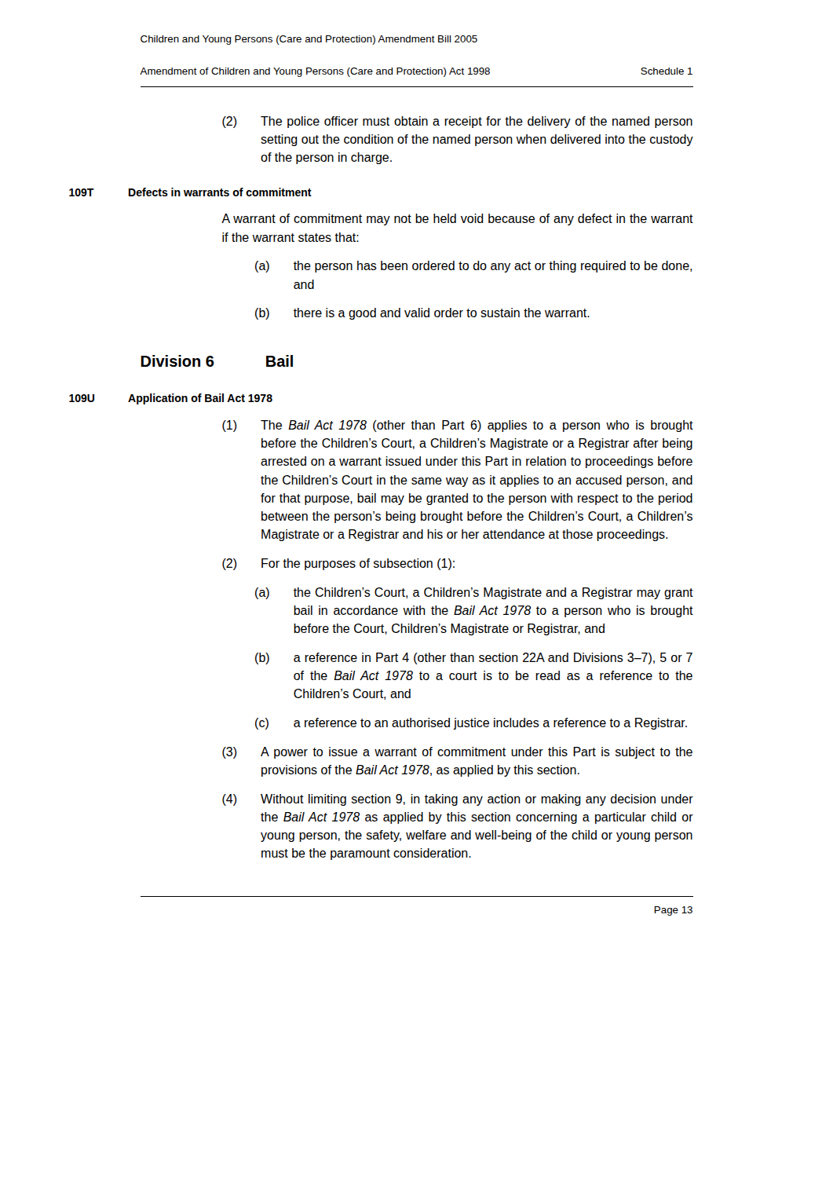Children and Young Persons (Care and Protection) Amendment Bill 2005
Amendment of Children and Young Persons (Care and Protection) Act 1998 Schedule 1
(2) The police officer must obtain a receipt for the delivery of the named person setting out the condition of the named person when delivered into the custody of the person in charge.
109T Defects in warrants of commitment
A warrant of commitment may not be held void because of any defect in the warrant if the warrant states that:
(a) the person has been ordered to do any act or thing required to be done, and
(b) there is a good and valid order to sustain the warrant.
Division 6 Bail
109U Application of Bail Act 1978
(1) The Bail Act 1978 (other than Part 6) applies to a person who is brought before the Children’s Court, a Children’s Magistrate or a Registrar after being arrested on a warrant issued under this Part in relation to proceedings before the Children’s Court in the same way as it applies to an accused person, and for that purpose, bail may be granted to the person with respect to the period between the person’s being brought before the Children’s Court, a Children’s Magistrate or a Registrar and his or her attendance at those proceedings.
(2) For the purposes of subsection (1):
(a) the Children’s Court, a Children’s Magistrate and a Registrar may grant bail in accordance with the Bail Act 1978 to a person who is brought before the Court, Children’s Magistrate or Registrar, and
(b) a reference in Part 4 (other than section 22A and Divisions 3–7), 5 or 7 of the Bail Act 1978 to a court is to be read as a reference to the Children’s Court, and
(c) a reference to an authorised justice includes a reference to a Registrar.
(3) A power to issue a warrant of commitment under this Part is subject to the provisions of the Bail Act 1978, as applied by this section.
(4) Without limiting section 9, in taking any action or making any decision under the Bail Act 1978 as applied by this section concerning a particular child or young person, the safety, welfare and well-being of the child or young person must be the paramount consideration.
Page 13